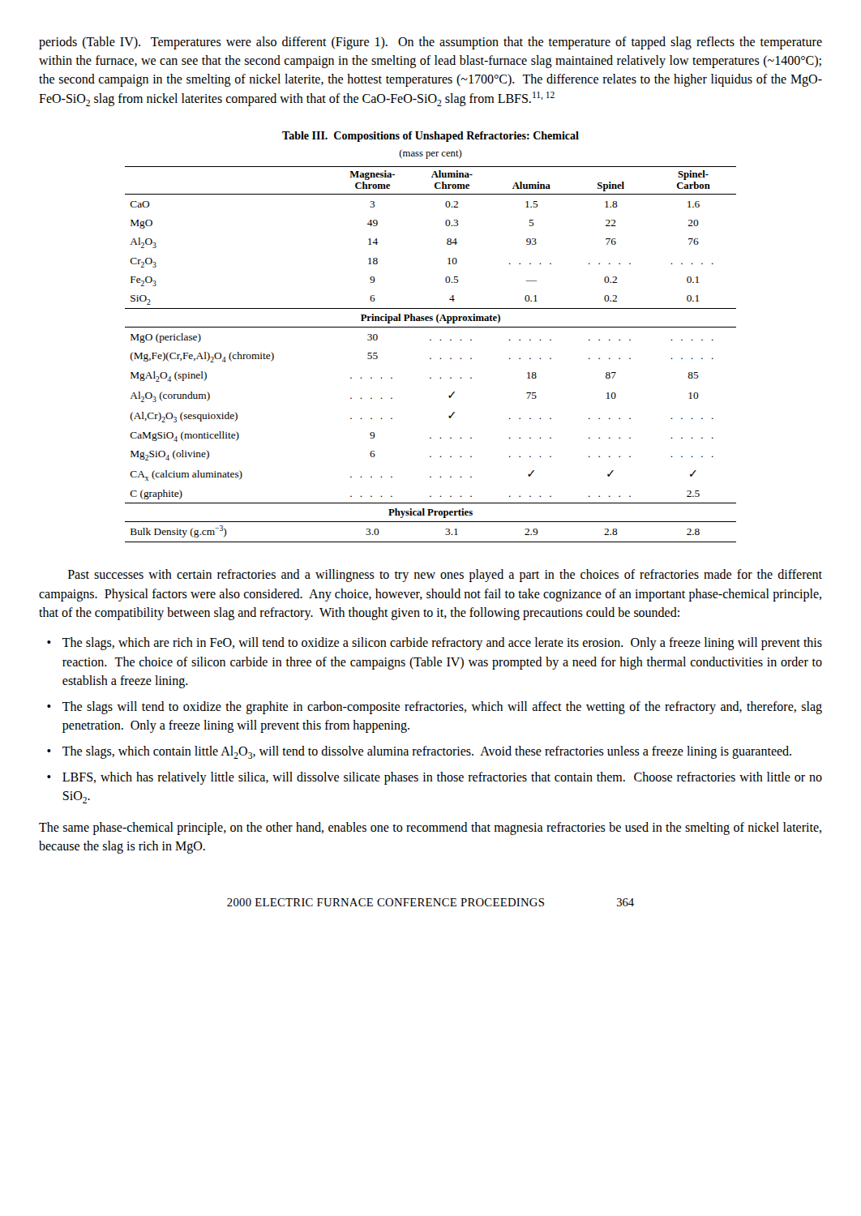periods (Table IV). Temperatures were also different (Figure 1). On the assumption that the temperature of tapped slag reflects the temperature within the furnace, we can see that the second campaign in the smelting of lead blast-furnace slag maintained relatively low temperatures (~1400°C); the second campaign in the smelting of nickel laterite, the hottest temperatures (~1700°C). The difference relates to the higher liquidus of the MgO-FeO-SiO2 slag from nickel laterites compared with that of the CaO-FeO-SiO2 slag from LBFS.11, 12
Table III. Compositions of Unshaped Refractories: Chemical
(mass per cent)
| | Magnesia- Chrome | Alumina- Chrome | Alumina | Spinel | Spinel- Carbon |
| --- | --- | --- | --- | --- | --- |
| CaO | 3 | 0.2 | 1.5 | 1.8 | 1.6 |
| MgO | 49 | 0.3 | 5 | 22 | 20 |
| Al 2 O 3 | 14 | 84 | 93 | 76 | 76 |
| Cr 2 O 3 | 18 | 10 | . . . . . | . . . . . | . . . . . |
| Fe 2 O 3 | 9 | 0.5 | — | 0.2 | 0.1 |
| SiO 2 | 6 | 4 | 0.1 | 0.2 | 0.1 |
| Principal Phases (Approximate) |
| MgO (periclase) | 30 | . . . . . | . . . . . | . . . . . | . . . . . |
| (Mg,Fe)(Cr,Fe,Al) 2 O 4 (chromite) | 55 | . . . . . | . . . . . | . . . . . | . . . . . |
| MgAl 2 O 4 (spinel) | . . . . . | . . . . . | 18 | 87 | 85 |
| Al 2 O 3 (corundum) | . . . . . | ✓ | 75 | 10 | 10 |
| (Al,Cr) 2 O 3 (sesquioxide) | . . . . . | ✓ | . . . . . | . . . . . | . . . . . |
| CaMgSiO 4 (monticellite) | 9 | . . . . . | . . . . . | . . . . . | . . . . . |
| Mg 2 SiO 4 (olivine) | 6 | . . . . . | . . . . . | . . . . . | . . . . . |
| CA x (calcium aluminates) | . . . . . | . . . . . | ✓ | ✓ | ✓ |
| C (graphite) | . . . . . | . . . . . | . . . . . | . . . . . | 2.5 |
| Physical Properties |
| Bulk Density (g.cm −3 ) | 3.0 | 3.1 | 2.9 | 2.8 | 2.8 |
Past successes with certain refractories and a willingness to try new ones played a part in the choices of refractories made for the different campaigns. Physical factors were also considered. Any choice, however, should not fail to take cognizance of an important phase-chemical principle, that of the compatibility between slag and refractory. With thought given to it, the following precautions could be sounded:
The slags, which are rich in FeO, will tend to oxidize a silicon carbide refractory and acce lerate its erosion. Only a freeze lining will prevent this reaction. The choice of silicon carbide in three of the campaigns (Table IV) was prompted by a need for high thermal conductivities in order to establish a freeze lining.
The slags will tend to oxidize the graphite in carbon-composite refractories, which will affect the wetting of the refractory and, therefore, slag penetration. Only a freeze lining will prevent this from happening.
The slags, which contain little Al2O3, will tend to dissolve alumina refractories. Avoid these refractories unless a freeze lining is guaranteed.
LBFS, which has relatively little silica, will dissolve silicate phases in those refractories that contain them. Choose refractories with little or no SiO2.
The same phase-chemical principle, on the other hand, enables one to recommend that magnesia refractories be used in the smelting of nickel laterite, because the slag is rich in MgO.
2000 ELECTRIC FURNACE CONFERENCE PROCEEDINGS 364